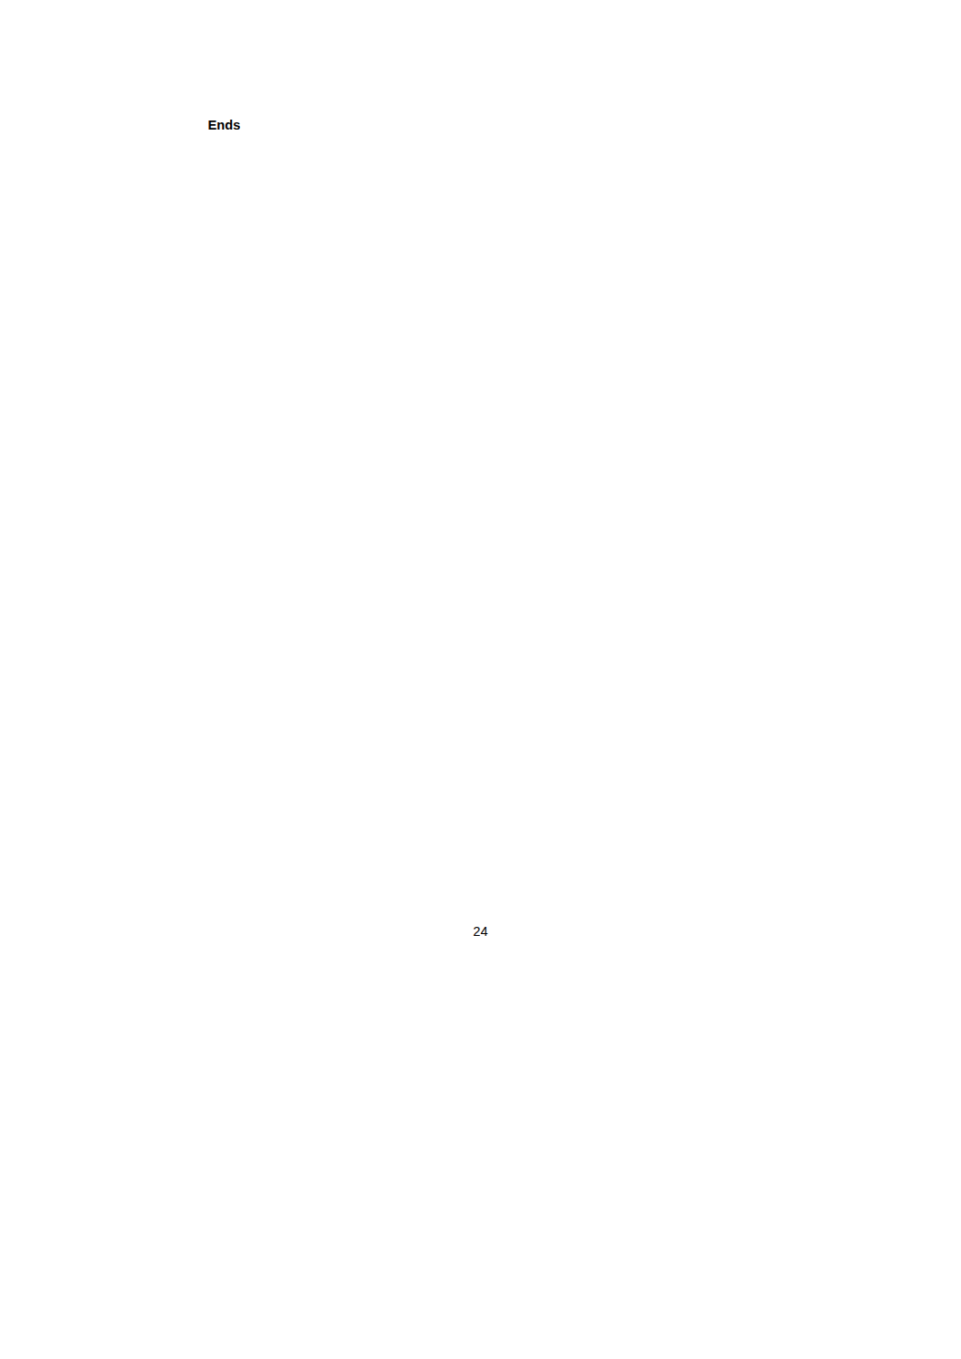Ends
24